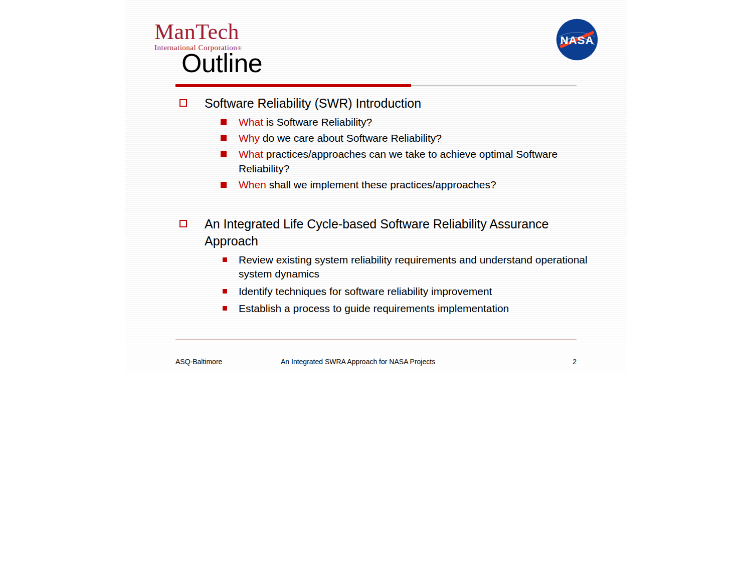ManTech
International Corporation®
NASA
Outline
Software Reliability (SWR) Introduction
What is Software Reliability?
Why do we care about Software Reliability?
What practices/approaches can we take to achieve optimal Software Reliability?
When shall we implement these practices/approaches?
An Integrated Life Cycle-based Software Reliability Assurance Approach
Review existing system reliability requirements and understand operational system dynamics
Identify techniques for software reliability improvement
Establish a process to guide requirements implementation
ASQ-Baltimore An Integrated SWRA Approach for NASA Projects 2